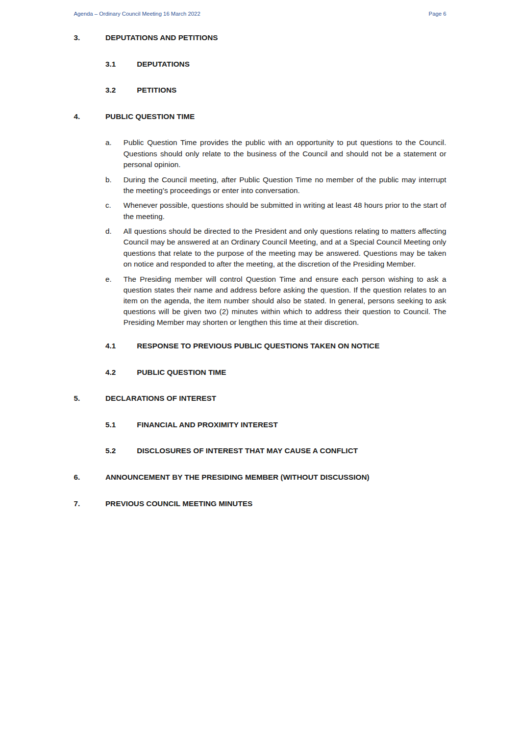Agenda – Ordinary Council Meeting 16 March 2022 Page 6
3.
Deputations and Petitions
3.1
Deputations
3.2
Petitions
4.
Public Question Time
a. Public Question Time provides the public with an opportunity to put questions to the Council. Questions should only relate to the business of the Council and should not be a statement or personal opinion.
b. During the Council meeting, after Public Question Time no member of the public may interrupt the meeting’s proceedings or enter into conversation.
c. Whenever possible, questions should be submitted in writing at least 48 hours prior to the start of the meeting.
d. All questions should be directed to the President and only questions relating to matters affecting Council may be answered at an Ordinary Council Meeting, and at a Special Council Meeting only questions that relate to the purpose of the meeting may be answered. Questions may be taken on notice and responded to after the meeting, at the discretion of the Presiding Member.
e. The Presiding member will control Question Time and ensure each person wishing to ask a question states their name and address before asking the question. If the question relates to an item on the agenda, the item number should also be stated. In general, persons seeking to ask questions will be given two (2) minutes within which to address their question to Council. The Presiding Member may shorten or lengthen this time at their discretion.
4.1
Response to Previous Public Questions Taken on Notice
4.2
Public Question Time
5.
Declarations of Interest
5.1
Financial and Proximity Interest
5.2
Disclosures of Interest That May Cause a Conflict
6.
Announcement by the Presiding Member (Without Discussion)
7.
Previous Council Meeting Minutes